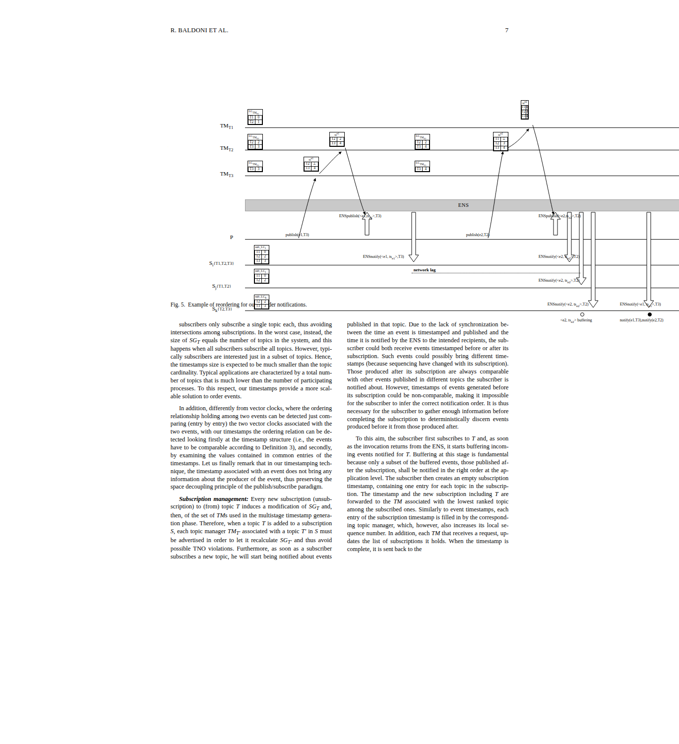R. Baldoni et al.
7
TMT1
TMT2
TMT3
ENS
P
Si{T1,T2,T3}
Sj{T1,T2}
Sk{T2,T3}
| LC TM T1 |
| T1 | 0 |
| T2 | 1 |
| LC TM T2 |
| T2 | 2 |
| T3 | 3 |
| LC TM T3 |
| T3 | 3 |
| ts e1 |
| T2 | ⊥ |
| T3 | 4 |
| ts e1 |
| T2 | 2 |
| T3 | 4 |
| LC TM T2 |
| T2 | 2 |
| T3 | 4 |
| LC TM T3 |
| T3 | 4 |
| ts e2 |
| T1 | ⊥ |
| T2 | 3 |
| T3 | 4 |
| ts e2 |
| T1 | 0 |
| T2 | 3 |
| T3 | 4 |
| sub_LC i |
| T1 | 0 |
| T2 | 2 |
| T3 | 3 |
| sub_LC j |
| T1 | 0 |
| T2 | 2 |
| sub_LC k |
| T2 | 2 |
| T3 | 3 |
publish(e1,T3)
ENSpublish(<e1,tse1>,T3)
ENSnotify(<e1, tse1>,T3)
publish(e2,T2)
ENSpublish(<e2,tse2>,T2)
ENSnotify(<e2, tse2>,T2)
ENSnotify(<e2, tse2>,T2)
ENSnotify(<e2, tse2>,T2)
ENSnotify(<e1, tse1>,T3)
network lag
<e2, tse2> buffering
notify(e1,T3),notify(e2,T2)
Fig. 5. Example of reordering for out of order notifications.
subscribers only subscribe a single topic each, thus avoiding intersections among subscriptions. In the worst case, instead, the size of SGT equals the number of topics in the system, and this happens when all subscribers subscribe all topics. However, typically subscribers are interested just in a subset of topics. Hence, the timestamps size is expected to be much smaller than the topic cardinality. Typical applications are characterized by a total number of topics that is much lower than the number of participating processes. To this respect, our timestamps provide a more scalable solution to order events.
In addition, differently from vector clocks, where the ordering relationship holding among two events can be detected just comparing (entry by entry) the two vector clocks associated with the two events, with our timestamps the ordering relation can be detected looking firstly at the timestamp structure (i.e., the events have to be comparable according to Definition 3), and secondly, by examining the values contained in common entries of the timestamps. Let us finally remark that in our timestamping technique, the timestamp associated with an event does not bring any information about the producer of the event, thus preserving the space decoupling principle of the publish/subscribe paradigm.
Subscription management: Every new subscription (unsubscription) to (from) topic T induces a modification of SGT and, then, of the set of TMs used in the multistage timestamp generation phase. Therefore, when a topic T is added to a subscription S, each topic manager TMT′ associated with a topic T′ in S must be advertised in order to let it recalculate SGT′ and thus avoid possible TNO violations. Furthermore, as soon as a subscriber subscribes a new topic, he will start being notified about events published in that topic. Due to the lack of synchronization between the time an event is timestamped and published and the time it is notified by the ENS to the intended recipients, the subscriber could both receive events timestamped before or after its subscription. Such events could possibly bring different timestamps (because sequencing have changed with its subscription). Those produced after its subscription are always comparable with other events published in different topics the subscriber is notified about. However, timestamps of events generated before its subscription could be non-comparable, making it impossible for the subscriber to infer the correct notification order. It is thus necessary for the subscriber to gather enough information before completing the subscription to deterministically discern events produced before it from those produced after.
To this aim, the subscriber first subscribes to T and, as soon as the invocation returns from the ENS, it starts buffering incoming events notified for T. Buffering at this stage is fundamental because only a subset of the buffered events, those published after the subscription, shall be notified in the right order at the application level. The subscriber then creates an empty subscription timestamp, containing one entry for each topic in the subscription. The timestamp and the new subscription including T are forwarded to the TM associated with the lowest ranked topic among the subscribed ones. Similarly to event timestamps, each entry of the subscription timestamp is filled in by the corresponding topic manager, which, however, also increases its local sequence number. In addition, each TM that receives a request, updates the list of subscriptions it holds. When the timestamp is complete, it is sent back to the